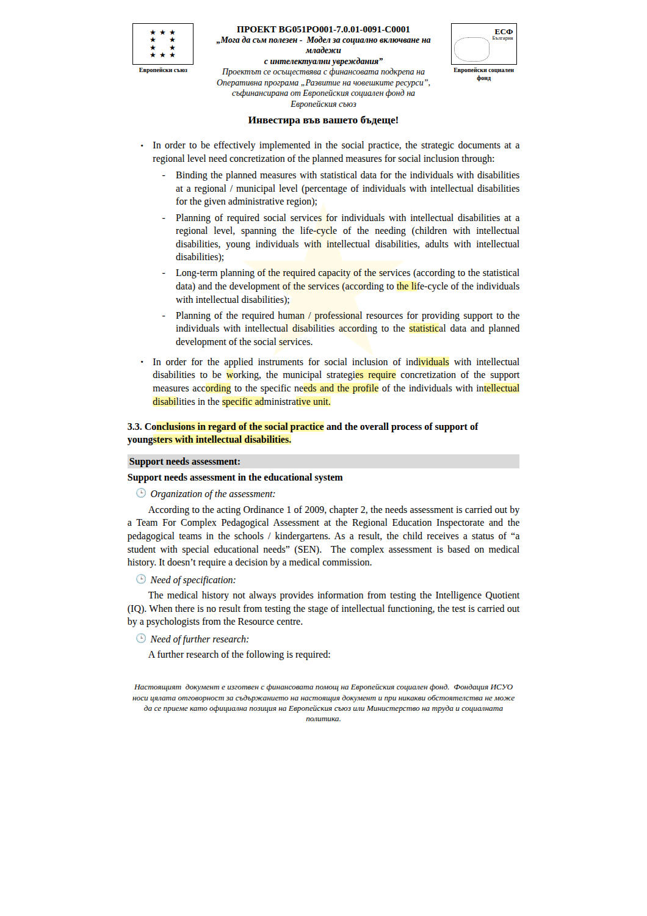★
★ ★ ★
★ ★
★ ★
★ ★ ★
Европейски съюз
ПРОЕКТ BG051PO001-7.0.01-0091-C0001
„Мога да съм полезен - Модел за социално включване на младежи
с интелектуални увреждания”
Проектът се осъществява с финансовата подкрепа на
Оперативна програма „Развитие на човешките ресурси”,
съфинансирана от Европейския социален фонд на Европейския съюз
ЕСФ България
Европейски социален фонд
Инвестира във вашето бъдеще!
In order to be effectively implemented in the social practice, the strategic documents at a regional level need concretization of the planned measures for social inclusion through:
Binding the planned measures with statistical data for the individuals with disabilities at a regional / municipal level (percentage of individuals with intellectual disabilities for the given administrative region);
Planning of required social services for individuals with intellectual disabilities at a regional level, spanning the life-cycle of the needing (children with intellectual disabilities, young individuals with intellectual disabilities, adults with intellectual disabilities);
Long-term planning of the required capacity of the services (according to the statistical data) and the development of the services (according to the life-cycle of the individuals with intellectual disabilities);
Planning of the required human / professional resources for providing support to the individuals with intellectual disabilities according to the statistical data and planned development of the social services.
In order for the applied instruments for social inclusion of individuals with intellectual disabilities to be working, the municipal strategies require concretization of the support measures according to the specific needs and the profile of the individuals with intellectual disabilities in the specific administrative unit.
3.3. Conclusions in regard of the social practice and the overall process of support of youngsters with intellectual disabilities.
Support needs assessment:
Support needs assessment in the educational system
Organization of the assessment:
According to the acting Ordinance 1 of 2009, chapter 2, the needs assessment is carried out by a Team For Complex Pedagogical Assessment at the Regional Education Inspectorate and the pedagogical teams in the schools / kindergartens. As a result, the child receives a status of “a student with special educational needs” (SEN). The complex assessment is based on medical history. It doesn’t require a decision by a medical commission.
Need of specification:
The medical history not always provides information from testing the Intelligence Quotient (IQ). When there is no result from testing the stage of intellectual functioning, the test is carried out by a psychologists from the Resource centre.
Need of further research:
A further research of the following is required:
Настоящият документ е изготвен с финансовата помощ на Европейския социален фонд. Фондация ИСУО носи цялата отговорност за съдържанието на настоящия документ и при никакви обстоятелства не може да се приеме като официална позиция на Европейския съюз или Министерство на труда и социалната политика.